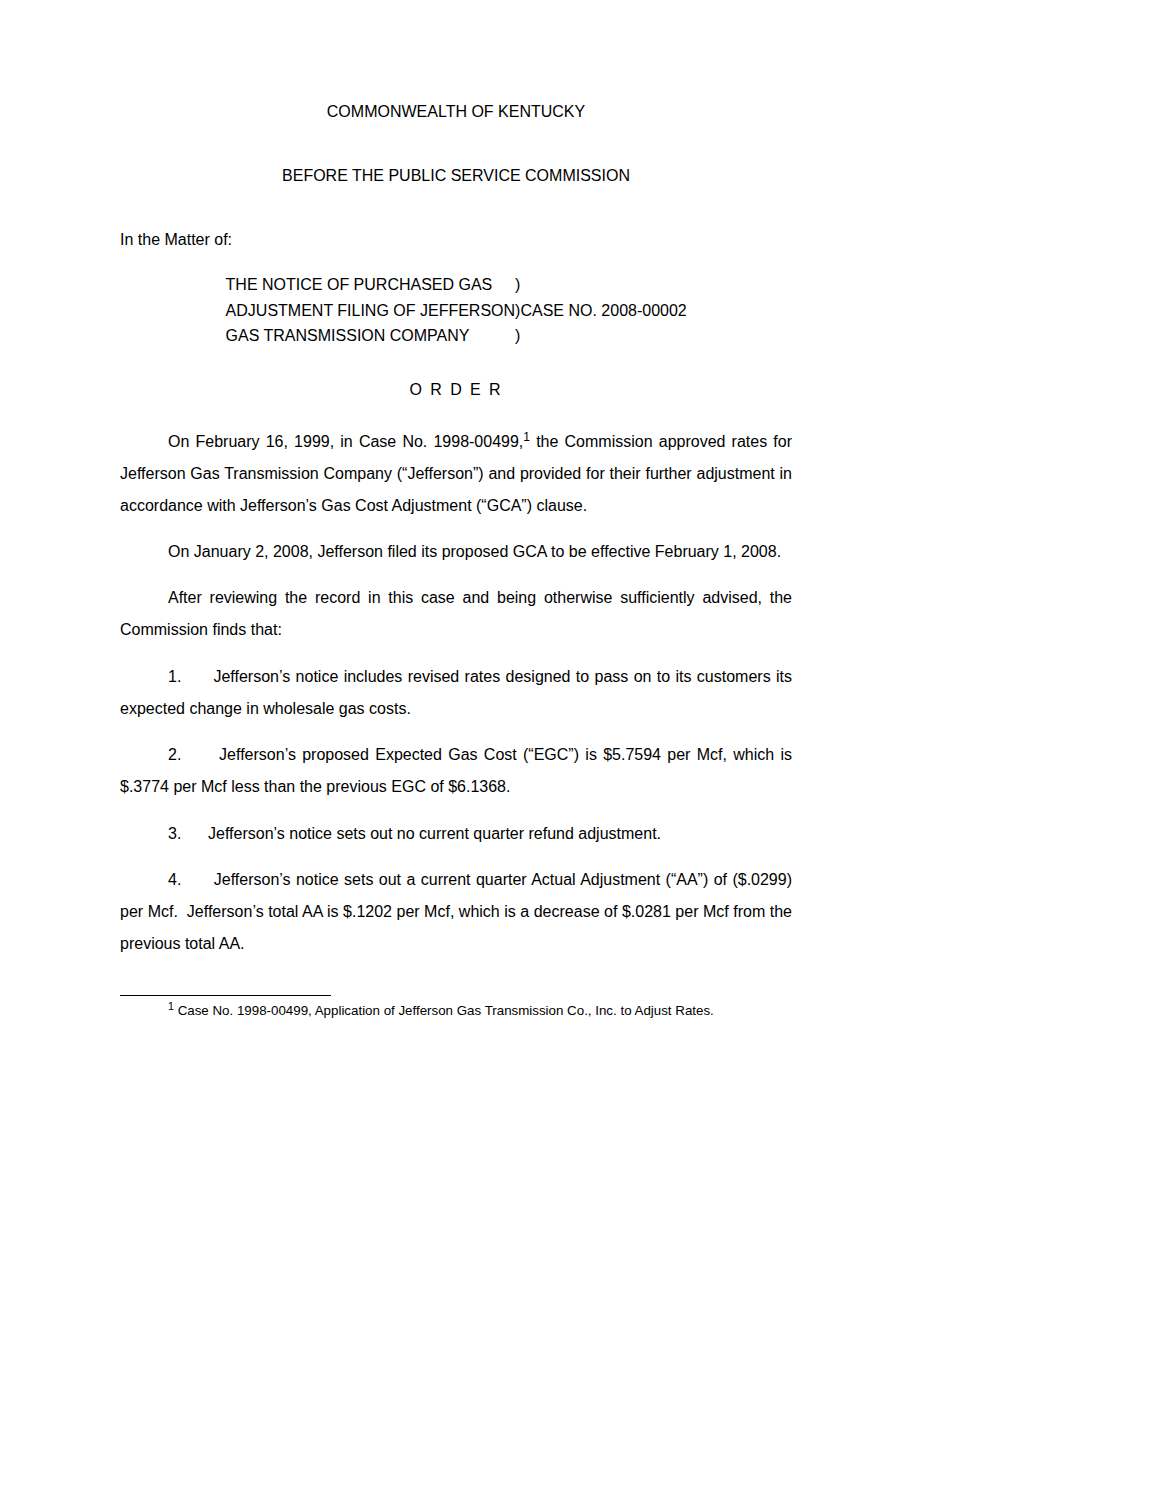COMMONWEALTH OF KENTUCKY
BEFORE THE PUBLIC SERVICE COMMISSION
In the Matter of:
| THE NOTICE OF PURCHASED GAS | ) | |
| ADJUSTMENT FILING OF JEFFERSON | ) | CASE NO. 2008-00002 |
| GAS TRANSMISSION COMPANY | ) | |
O R D E R
On February 16, 1999, in Case No. 1998-00499,1 the Commission approved rates for Jefferson Gas Transmission Company (“Jefferson”) and provided for their further adjustment in accordance with Jefferson’s Gas Cost Adjustment (“GCA”) clause.
On January 2, 2008, Jefferson filed its proposed GCA to be effective February 1, 2008.
After reviewing the record in this case and being otherwise sufficiently advised, the Commission finds that:
1. Jefferson’s notice includes revised rates designed to pass on to its customers its expected change in wholesale gas costs.
2. Jefferson’s proposed Expected Gas Cost (“EGC”) is $5.7594 per Mcf, which is $.3774 per Mcf less than the previous EGC of $6.1368.
3. Jefferson’s notice sets out no current quarter refund adjustment.
4. Jefferson’s notice sets out a current quarter Actual Adjustment (“AA”) of ($.0299) per Mcf. Jefferson’s total AA is $.1202 per Mcf, which is a decrease of $.0281 per Mcf from the previous total AA.
1 Case No. 1998-00499, Application of Jefferson Gas Transmission Co., Inc. to Adjust Rates.